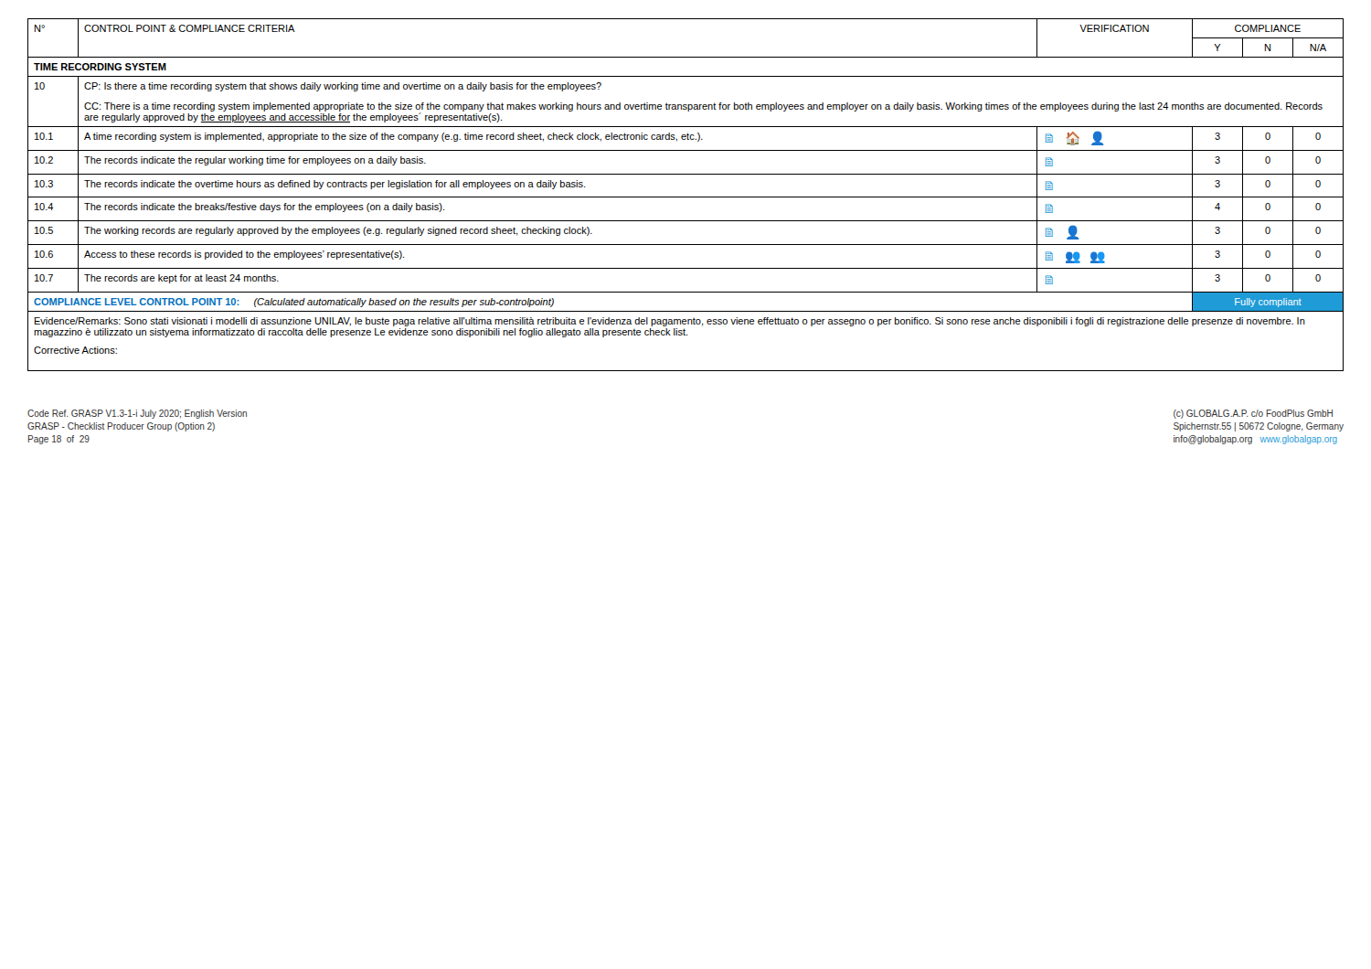| N° | CONTROL POINT & COMPLIANCE CRITERIA | VERIFICATION | COMPLIANCE |
| --- | --- | --- | --- |
| Y | N | N/A |
| TIME RECORDING SYSTEM |
| 10 | CP: Is there a time recording system that shows daily working time and overtime on a daily basis for the employees? CC: There is a time recording system implemented appropriate to the size of the company that makes working hours and overtime transparent for both employees and employer on a daily basis. Working times of the employees during the last 24 months are documented. Records are regularly approved by the employees and accessible for the employees´ representative(s). |
| 10.1 | A time recording system is implemented, appropriate to the size of the company (e.g. time record sheet, check clock, electronic cards, etc.). | 🗎 🏠 👤 | 3 | 0 | 0 |
| 10.2 | The records indicate the regular working time for employees on a daily basis. | 🗎 | 3 | 0 | 0 |
| 10.3 | The records indicate the overtime hours as defined by contracts per legislation for all employees on a daily basis. | 🗎 | 3 | 0 | 0 |
| 10.4 | The records indicate the breaks/festive days for the employees (on a daily basis). | 🗎 | 4 | 0 | 0 |
| 10.5 | The working records are regularly approved by the employees (e.g. regularly signed record sheet, checking clock). | 🗎 👤 | 3 | 0 | 0 |
| 10.6 | Access to these records is provided to the employees’ representative(s). | 🗎 👥 👥 | 3 | 0 | 0 |
| 10.7 | The records are kept for at least 24 months. | 🗎 | 3 | 0 | 0 |
| COMPLIANCE LEVEL CONTROL POINT 10: (Calculated automatically based on the results per sub-controlpoint) | Fully compliant |
| Evidence/Remarks: Sono stati visionati i modelli di assunzione UNILAV, le buste paga relative all'ultima mensilità retribuita e l'evidenza del pagamento, esso viene effettuato o per assegno o per bonifico. Si sono rese anche disponibili i fogli di registrazione delle presenze di novembre. In magazzino è utilizzato un sistyema informatizzato di raccolta delle presenze Le evidenze sono disponibili nel foglio allegato alla presente check list. |
| Corrective Actions: |
Code Ref. GRASP V1.3-1-i July 2020; English Version
GRASP - Checklist Producer Group (Option 2)
Page 18 of 29
(c) GLOBALG.A.P. c/o FoodPlus GmbH
Spichernstr.55 | 50672 Cologne, Germany
info@globalgap.org www.globalgap.org